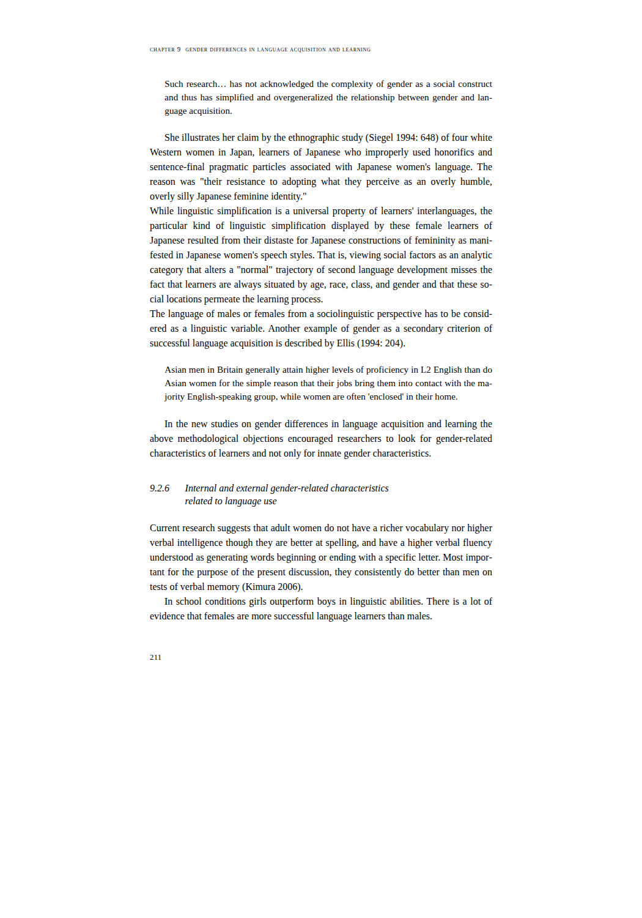chapter 9 gender differences in language acquisition and learning
Such research… has not acknowledged the complexity of gender as a social construct and thus has simplified and overgeneralized the relationship between gender and language acquisition.
She illustrates her claim by the ethnographic study (Siegel 1994: 648) of four white Western women in Japan, learners of Japanese who improperly used honorifics and sentence-final pragmatic particles associated with Japanese women's language. The reason was "their resistance to adopting what they perceive as an overly humble, overly silly Japanese feminine identity."
While linguistic simplification is a universal property of learners' interlanguages, the particular kind of linguistic simplification displayed by these female learners of Japanese resulted from their distaste for Japanese constructions of femininity as manifested in Japanese women's speech styles. That is, viewing social factors as an analytic category that alters a "normal" trajectory of second language development misses the fact that learners are always situated by age, race, class, and gender and that these social locations permeate the learning process.
The language of males or females from a sociolinguistic perspective has to be considered as a linguistic variable. Another example of gender as a secondary criterion of successful language acquisition is described by Ellis (1994: 204).
Asian men in Britain generally attain higher levels of proficiency in L2 English than do Asian women for the simple reason that their jobs bring them into contact with the majority English-speaking group, while women are often 'enclosed' in their home.
In the new studies on gender differences in language acquisition and learning the above methodological objections encouraged researchers to look for gender-related characteristics of learners and not only for innate gender characteristics.
9.2.6 Internal and external gender-related characteristicsrelated to language use
Current research suggests that adult women do not have a richer vocabulary nor higher verbal intelligence though they are better at spelling, and have a higher verbal fluency understood as generating words beginning or ending with a specific letter. Most important for the purpose of the present discussion, they consistently do better than men on tests of verbal memory (Kimura 2006).
In school conditions girls outperform boys in linguistic abilities. There is a lot of evidence that females are more successful language learners than males.
211